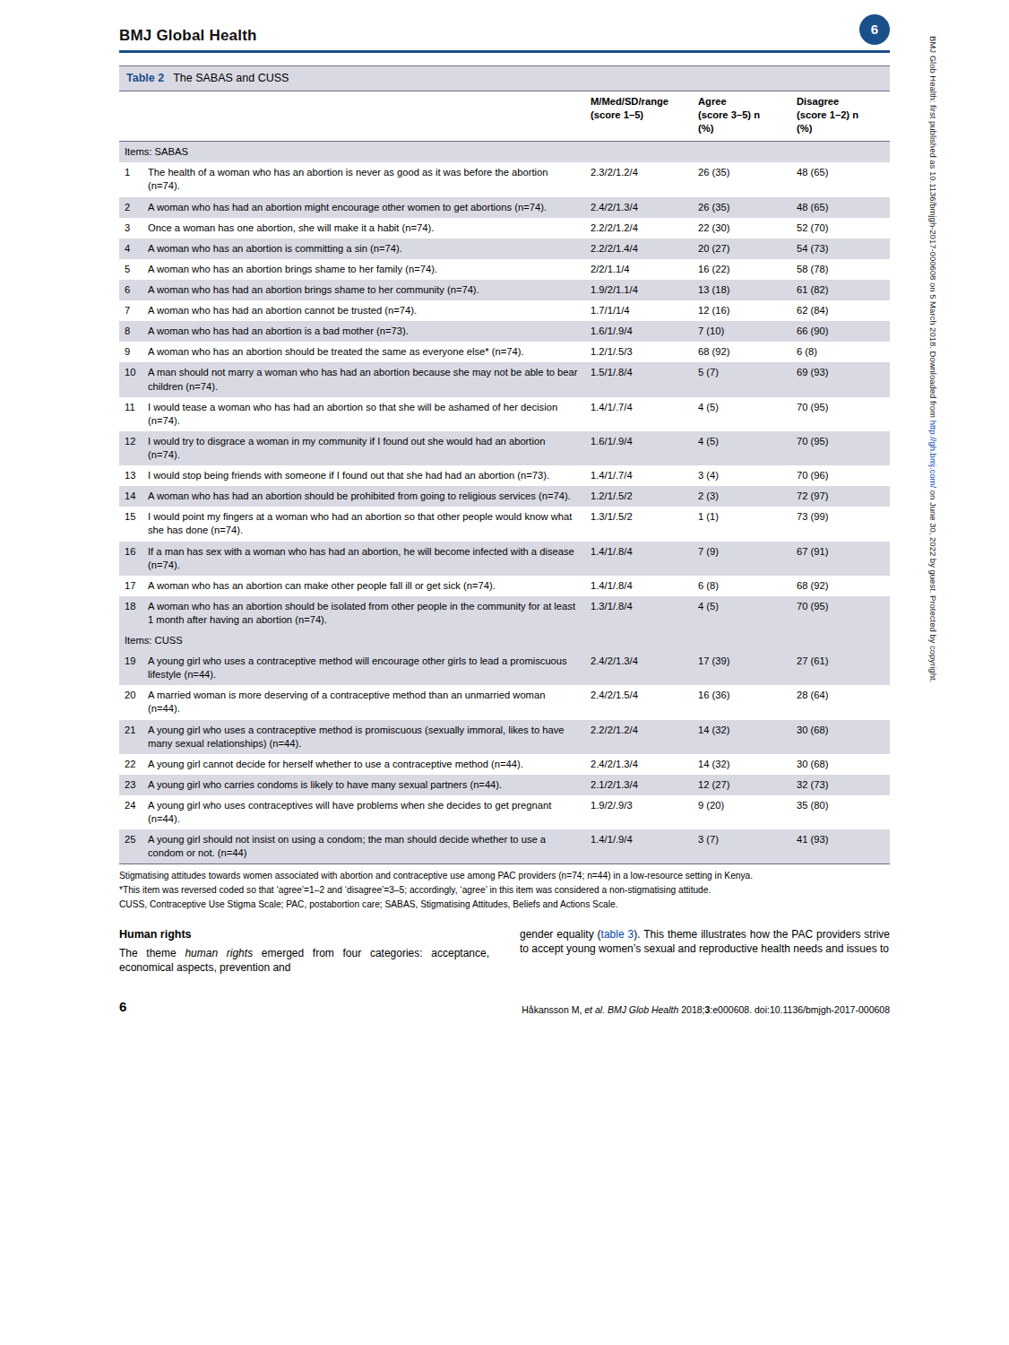BMJ Glob Health: first published as 10.1136/bmjgh-2017-000608 on 5 March 2018. Downloaded from http://gh.bmj.com/ on June 30, 2022 by guest. Protected by copyright.
BMJ Global Health
6
Table 2 The SABAS and CUSS
| | | M/Med/SD/range (score 1–5) | Agree (score 3–5) n (%) | Disagree (score 1–2) n (%) |
| --- | --- | --- | --- | --- |
| Items: SABAS |
| 1 | The health of a woman who has an abortion is never as good as it was before the abortion (n=74). | 2.3/2/1.2/4 | 26 (35) | 48 (65) |
| 2 | A woman who has had an abortion might encourage other women to get abortions (n=74). | 2.4/2/1.3/4 | 26 (35) | 48 (65) |
| 3 | Once a woman has one abortion, she will make it a habit (n=74). | 2.2/2/1.2/4 | 22 (30) | 52 (70) |
| 4 | A woman who has an abortion is committing a sin (n=74). | 2.2/2/1.4/4 | 20 (27) | 54 (73) |
| 5 | A woman who has an abortion brings shame to her family (n=74). | 2/2/1.1/4 | 16 (22) | 58 (78) |
| 6 | A woman who has had an abortion brings shame to her community (n=74). | 1.9/2/1.1/4 | 13 (18) | 61 (82) |
| 7 | A woman who has had an abortion cannot be trusted (n=74). | 1.7/1/1/4 | 12 (16) | 62 (84) |
| 8 | A woman who has had an abortion is a bad mother (n=73). | 1.6/1/.9/4 | 7 (10) | 66 (90) |
| 9 | A woman who has an abortion should be treated the same as everyone else* (n=74). | 1.2/1/.5/3 | 68 (92) | 6 (8) |
| 10 | A man should not marry a woman who has had an abortion because she may not be able to bear children (n=74). | 1.5/1/.8/4 | 5 (7) | 69 (93) |
| 11 | I would tease a woman who has had an abortion so that she will be ashamed of her decision (n=74). | 1.4/1/.7/4 | 4 (5) | 70 (95) |
| 12 | I would try to disgrace a woman in my community if I found out she would had an abortion (n=74). | 1.6/1/.9/4 | 4 (5) | 70 (95) |
| 13 | I would stop being friends with someone if I found out that she had had an abortion (n=73). | 1.4/1/.7/4 | 3 (4) | 70 (96) |
| 14 | A woman who has had an abortion should be prohibited from going to religious services (n=74). | 1.2/1/.5/2 | 2 (3) | 72 (97) |
| 15 | I would point my fingers at a woman who had an abortion so that other people would know what she has done (n=74). | 1.3/1/.5/2 | 1 (1) | 73 (99) |
| 16 | If a man has sex with a woman who has had an abortion, he will become infected with a disease (n=74). | 1.4/1/.8/4 | 7 (9) | 67 (91) |
| 17 | A woman who has an abortion can make other people fall ill or get sick (n=74). | 1.4/1/.8/4 | 6 (8) | 68 (92) |
| 18 | A woman who has an abortion should be isolated from other people in the community for at least 1 month after having an abortion (n=74). | 1.3/1/.8/4 | 4 (5) | 70 (95) |
| Items: CUSS |
| 19 | A young girl who uses a contraceptive method will encourage other girls to lead a promiscuous lifestyle (n=44). | 2.4/2/1.3/4 | 17 (39) | 27 (61) |
| 20 | A married woman is more deserving of a contraceptive method than an unmarried woman (n=44). | 2.4/2/1.5/4 | 16 (36) | 28 (64) |
| 21 | A young girl who uses a contraceptive method is promiscuous (sexually immoral, likes to have many sexual relationships) (n=44). | 2.2/2/1.2/4 | 14 (32) | 30 (68) |
| 22 | A young girl cannot decide for herself whether to use a contraceptive method (n=44). | 2.4/2/1.3/4 | 14 (32) | 30 (68) |
| 23 | A young girl who carries condoms is likely to have many sexual partners (n=44). | 2.1/2/1.3/4 | 12 (27) | 32 (73) |
| 24 | A young girl who uses contraceptives will have problems when she decides to get pregnant (n=44). | 1.9/2/.9/3 | 9 (20) | 35 (80) |
| 25 | A young girl should not insist on using a condom; the man should decide whether to use a condom or not. (n=44) | 1.4/1/.9/4 | 3 (7) | 41 (93) |
Stigmatising attitudes towards women associated with abortion and contraceptive use among PAC providers (n=74; n=44) in a low-resource setting in Kenya.
*This item was reversed coded so that ‘agree’=1–2 and ‘disagree’=3–5; accordingly, ‘agree’ in this item was considered a non-stigmatising attitude.
CUSS, Contraceptive Use Stigma Scale; PAC, postabortion care; SABAS, Stigmatising Attitudes, Beliefs and Actions Scale.
Human rights
The theme human rights emerged from four categories: acceptance, economical aspects, prevention and
gender equality (table 3). This theme illustrates how the PAC providers strive to accept young women’s sexual and reproductive health needs and issues to
6
Håkansson M, et al. BMJ Glob Health 2018;3:e000608. doi:10.1136/bmjgh-2017-000608